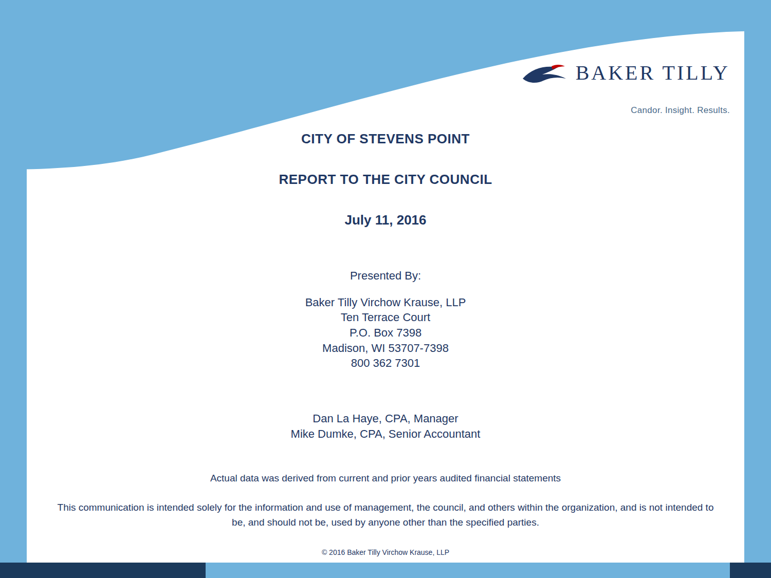BAKER TILLY
Candor. Insight. Results.
CITY OF STEVENS POINT
REPORT TO THE CITY COUNCIL
July 11, 2016
Presented By:
Baker Tilly Virchow Krause, LLP
Ten Terrace Court
P.O. Box 7398
Madison, WI 53707-7398
800 362 7301
Dan La Haye, CPA, Manager
Mike Dumke, CPA, Senior Accountant
Actual data was derived from current and prior years audited financial statements
This communication is intended solely for the information and use of management, the council, and others within the organization, and is not intended to be, and should not be, used by anyone other than the specified parties.
© 2016 Baker Tilly Virchow Krause, LLP